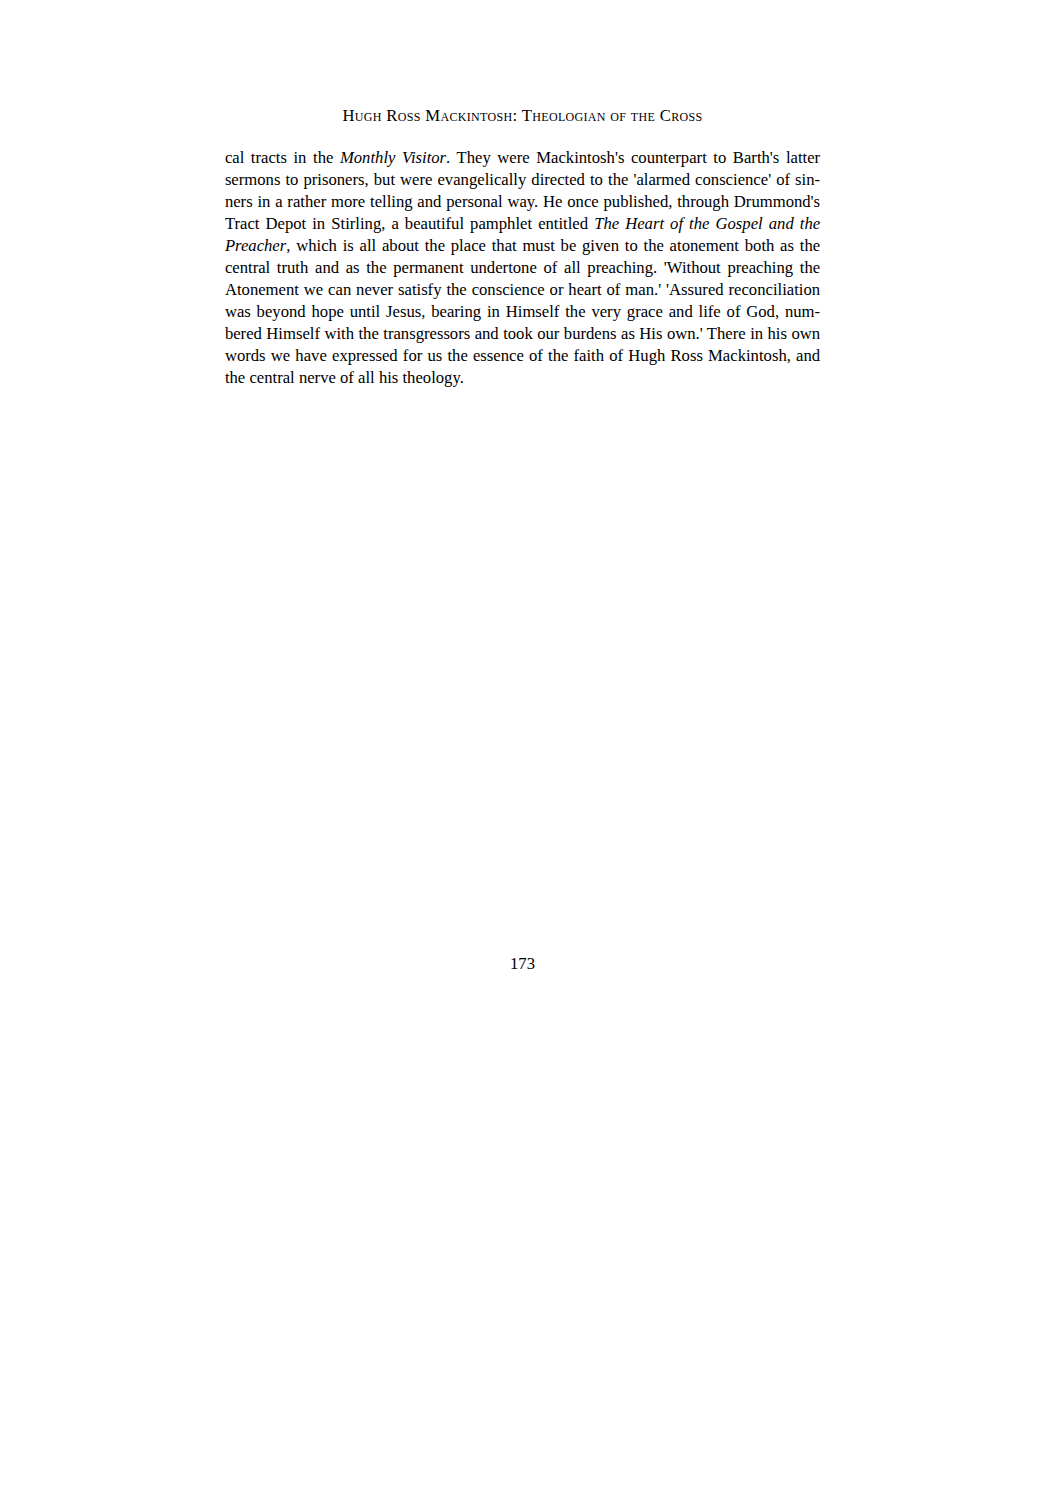Hugh Ross Mackintosh: Theologian of the Cross
cal tracts in the Monthly Visitor. They were Mackintosh's counterpart to Barth's latter sermons to prisoners, but were evangelically directed to the 'alarmed conscience' of sinners in a rather more telling and personal way. He once published, through Drummond's Tract Depot in Stirling, a beautiful pamphlet entitled The Heart of the Gospel and the Preacher, which is all about the place that must be given to the atonement both as the central truth and as the permanent undertone of all preaching. 'Without preaching the Atonement we can never satisfy the conscience or heart of man.' 'Assured reconciliation was beyond hope until Jesus, bearing in Himself the very grace and life of God, numbered Himself with the transgressors and took our burdens as His own.' There in his own words we have expressed for us the essence of the faith of Hugh Ross Mackintosh, and the central nerve of all his theology.
173